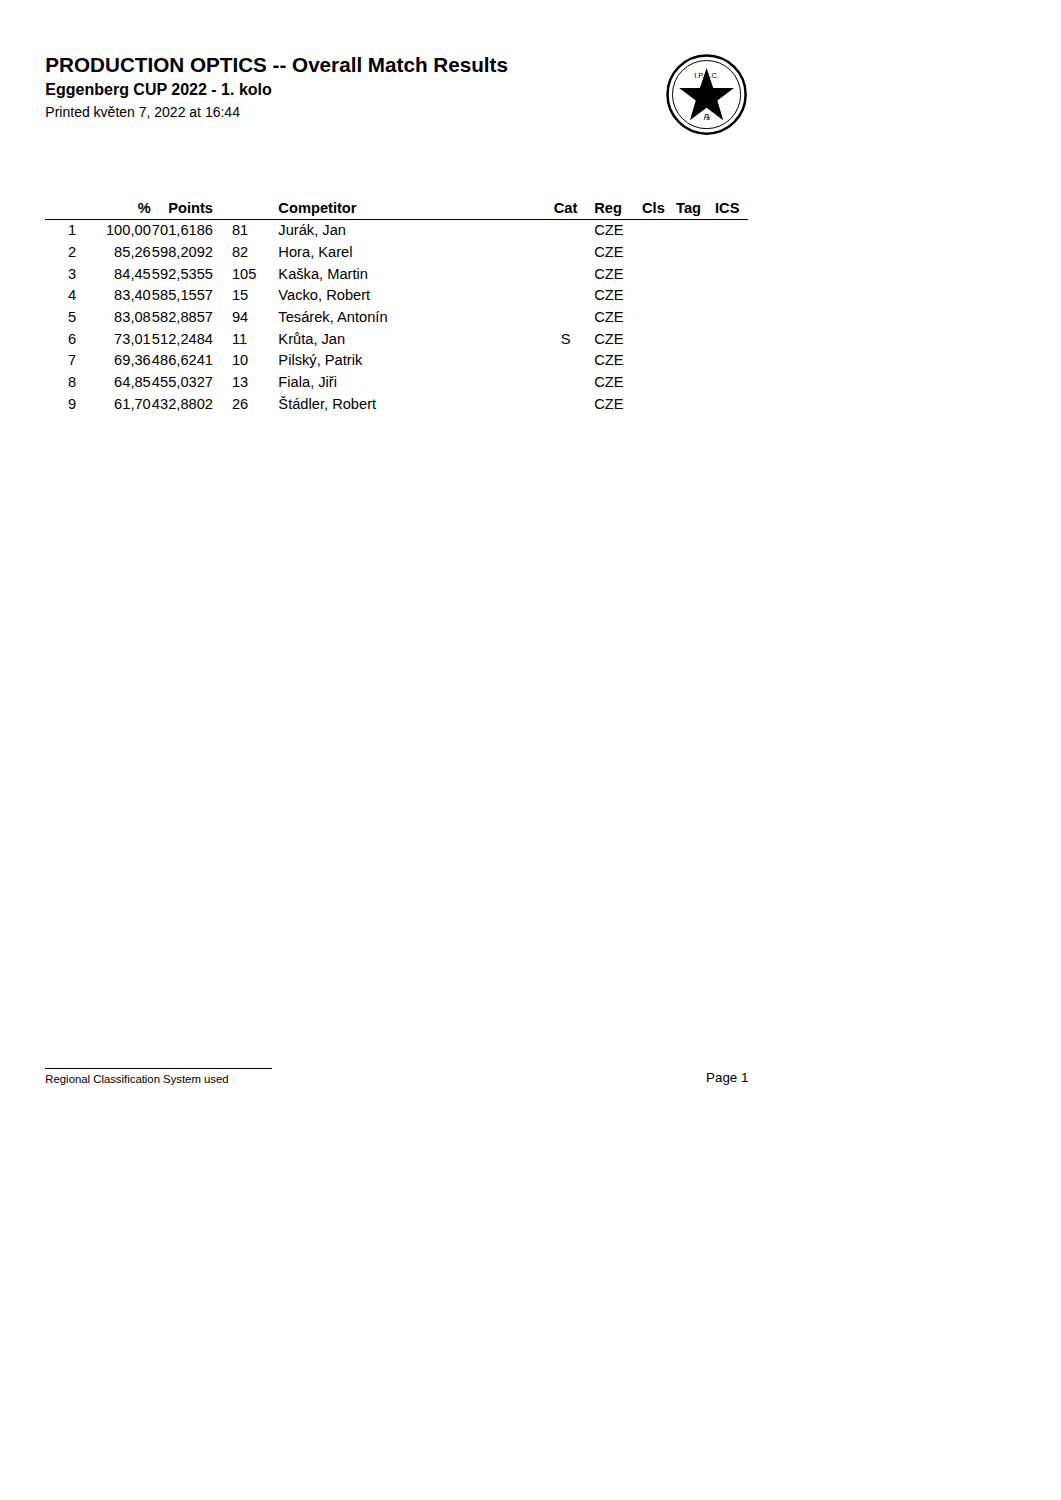PRODUCTION OPTICS -- Overall Match Results
Eggenberg CUP 2022 - 1. kolo
Printed květen 7, 2022 at 16:44
I.P.S.C. ℞
| | % | Points | | Competitor | Cat | Reg | Cls | Tag | ICS |
| --- | --- | --- | --- | --- | --- | --- | --- | --- | --- |
| 1 | 100,00 | 701,6186 | 81 | Jurák, Jan | | CZE | | | |
| 2 | 85,26 | 598,2092 | 82 | Hora, Karel | | CZE | | | |
| 3 | 84,45 | 592,5355 | 105 | Kaška, Martin | | CZE | | | |
| 4 | 83,40 | 585,1557 | 15 | Vacko, Robert | | CZE | | | |
| 5 | 83,08 | 582,8857 | 94 | Tesárek, Antonín | | CZE | | | |
| 6 | 73,01 | 512,2484 | 11 | Krůta, Jan | S | CZE | | | |
| 7 | 69,36 | 486,6241 | 10 | Pilský, Patrik | | CZE | | | |
| 8 | 64,85 | 455,0327 | 13 | Fiala, Jiři | | CZE | | | |
| 9 | 61,70 | 432,8802 | 26 | Štádler, Robert | | CZE | | | |
Regional Classification System used
Page 1